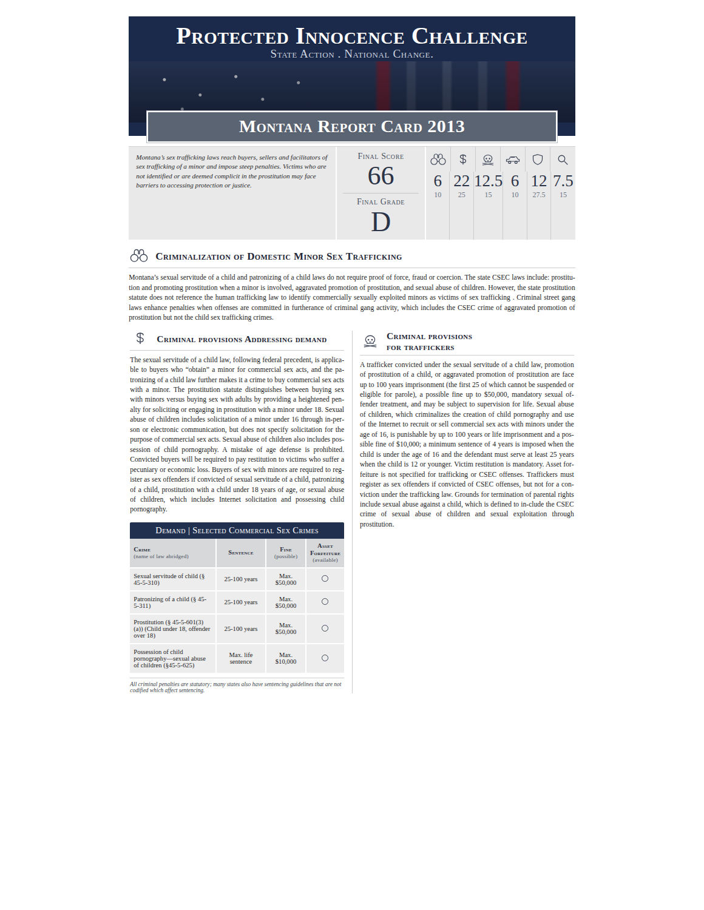Protected Innocence Challenge
State Action . National Change.
Montana Report Card 2013
Montana’s sex trafficking laws reach buyers, sellers and facilitators of sex trafficking of a minor and impose steep penalties. Victims who are not identified or are deemed complicit in the prostitution may face barriers to accessing protection or justice.
Final Score
66
Final Grade
D
6
10
22
25
12.5
15
6
10
12
27.5
7.5
15
Criminalization of Domestic Minor Sex Trafficking
Montana’s sexual servitude of a child and patronizing of a child laws do not require proof of force, fraud or coercion. The state CSEC laws include: prostitution and promoting prostitution when a minor is involved, aggravated promotion of prostitution, and sexual abuse of children. However, the state prostitution statute does not reference the human trafficking law to identify commercially sexually exploited minors as victims of sex trafficking . Criminal street gang laws enhance penalties when offenses are committed in furtherance of criminal gang activity, which includes the CSEC crime of aggravated promotion of prostitution but not the child sex trafficking crimes.
Criminal provisions Addressing demand
The sexual servitude of a child law, following federal precedent, is applicable to buyers who “obtain” a minor for commercial sex acts, and the patronizing of a child law further makes it a crime to buy commercial sex acts with a minor. The prostitution statute distinguishes between buying sex with minors versus buying sex with adults by providing a heightened penalty for soliciting or engaging in prostitution with a minor under 18. Sexual abuse of children includes solicitation of a minor under 16 through in-person or electronic communication, but does not specify solicitation for the purpose of commercial sex acts. Sexual abuse of children also includes possession of child pornography. A mistake of age defense is prohibited. Convicted buyers will be required to pay restitution to victims who suffer a pecuniary or economic loss. Buyers of sex with minors are required to register as sex offenders if convicted of sexual servitude of a child, patronizing of a child, prostitution with a child under 18 years of age, or sexual abuse of children, which includes Internet solicitation and possessing child pornography.
Demand | Selected Commercial Sex Crimes
| Crime (name of law abridged) | Sentence | Fine (possible) | Asset Forfeiture (available) |
| --- | --- | --- | --- |
| Sexual servitude of child (§ 45-5-310) | 25-100 years | Max. $50,000 | |
| Patronizing of a child (§ 45-5-311) | 25-100 years | Max. $50,000 | |
| Prostitution (§ 45-5-601(3)(a)) (Child under 18, offender over 18) | 25-100 years | Max. $50,000 | |
| Possession of child pornography—sexual abuse of children (§45-5-625) | Max. life sentence | Max. $10,000 | |
All criminal penalties are statutory; many states also have sentencing guidelines that are not codified which affect sentencing.
Criminal provisions
for traffickers
A trafficker convicted under the sexual servitude of a child law, promotion of prostitution of a child, or aggravated promotion of prostitution are face up to 100 years imprisonment (the first 25 of which cannot be suspended or eligible for parole), a possible fine up to $50,000, mandatory sexual offender treatment, and may be subject to supervision for life. Sexual abuse of children, which criminalizes the creation of child pornography and use of the Internet to recruit or sell commercial sex acts with minors under the age of 16, is punishable by up to 100 years or life imprisonment and a possible fine of $10,000; a minimum sentence of 4 years is imposed when the child is under the age of 16 and the defendant must serve at least 25 years when the child is 12 or younger. Victim restitution is mandatory. Asset forfeiture is not specified for trafficking or CSEC offenses. Traffickers must register as sex offenders if convicted of CSEC offenses, but not for a conviction under the trafficking law. Grounds for termination of parental rights include sexual abuse against a child, which is defined to in-clude the CSEC crime of sexual abuse of children and sexual exploitation through prostitution.